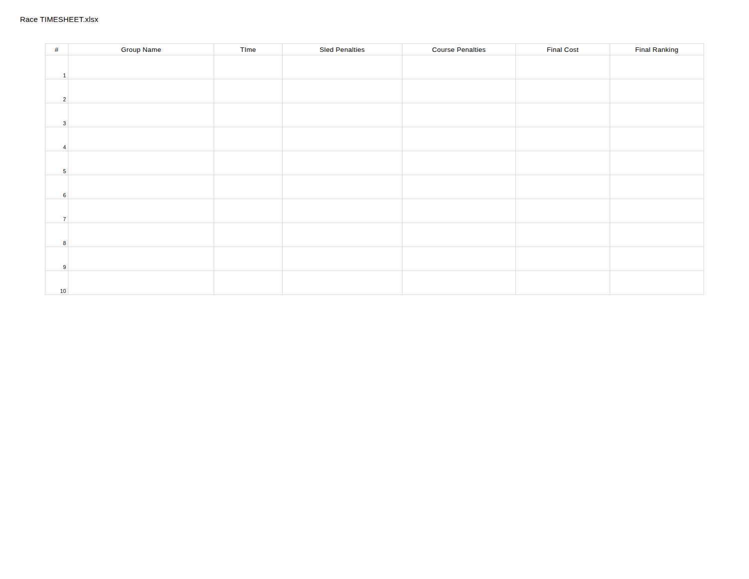Race TIMESHEET.xlsx
| # | Group Name | TIme | Sled Penalties | Course Penalties | Final Cost | Final Ranking |
| --- | --- | --- | --- | --- | --- | --- |
| 1 | | | | | | |
| 2 | | | | | | |
| 3 | | | | | | |
| 4 | | | | | | |
| 5 | | | | | | |
| 6 | | | | | | |
| 7 | | | | | | |
| 8 | | | | | | |
| 9 | | | | | | |
| 10 | | | | | | |